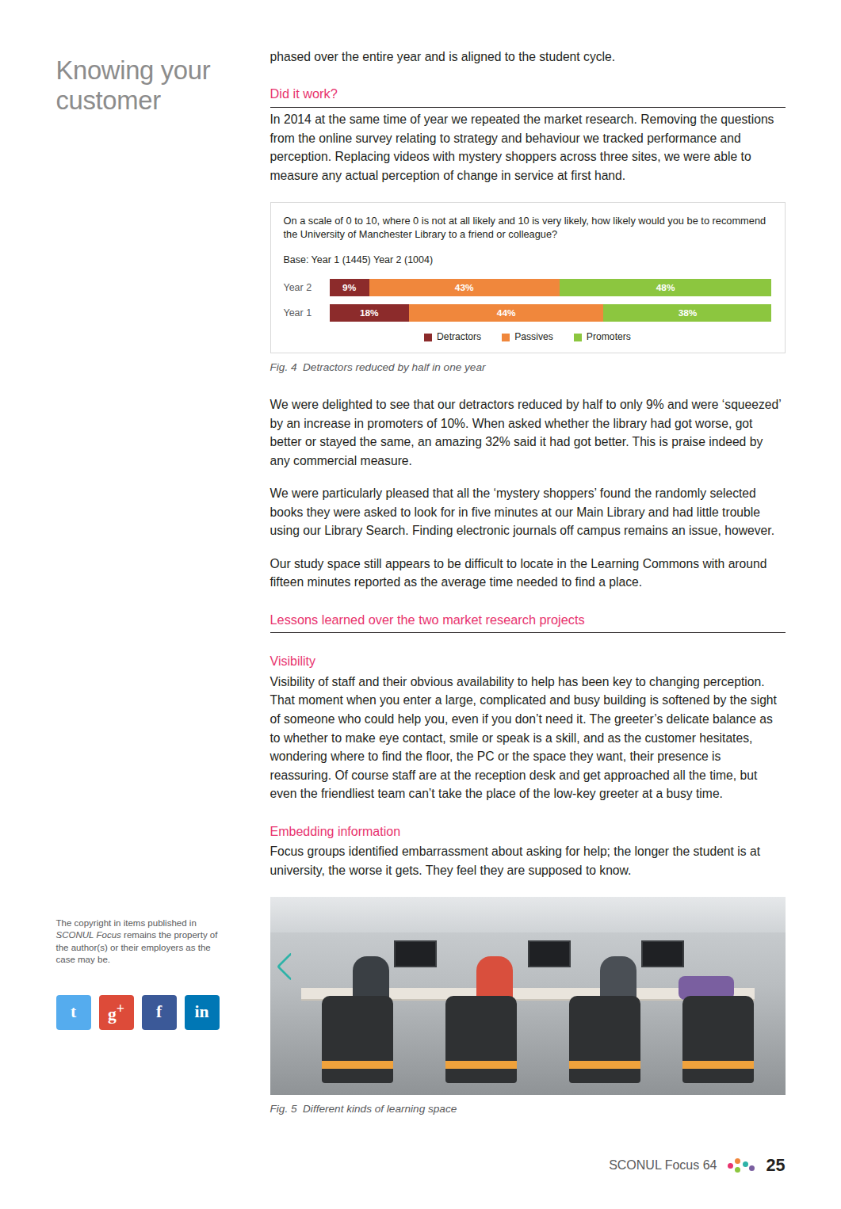Knowing your customer
The copyright in items published in SCONUL Focus remains the property of the author(s) or their employers as the case may be.
t
g+
f
in
phased over the entire year and is aligned to the student cycle.
Did it work?
In 2014 at the same time of year we repeated the market research. Removing the questions from the online survey relating to strategy and behaviour we tracked performance and perception. Replacing videos with mystery shoppers across three sites, we were able to measure any actual perception of change in service at first hand.
On a scale of 0 to 10, where 0 is not at all likely and 10 is very likely, how likely would you be to recommend the University of Manchester Library to a friend or colleague?
Base: Year 1 (1445) Year 2 (1004)
Year 2
9%
43%
48%
Year 1
18%
44%
38%
Detractors Passives Promoters
Fig. 4 Detractors reduced by half in one year
We were delighted to see that our detractors reduced by half to only 9% and were ‘squeezed’ by an increase in promoters of 10%. When asked whether the library had got worse, got better or stayed the same, an amazing 32% said it had got better. This is praise indeed by any commercial measure.
We were particularly pleased that all the ‘mystery shoppers’ found the randomly selected books they were asked to look for in five minutes at our Main Library and had little trouble using our Library Search. Finding electronic journals off campus remains an issue, however.
Our study space still appears to be difficult to locate in the Learning Commons with around fifteen minutes reported as the average time needed to find a place.
Lessons learned over the two market research projects
Visibility
Visibility of staff and their obvious availability to help has been key to changing perception. That moment when you enter a large, complicated and busy building is softened by the sight of someone who could help you, even if you don’t need it. The greeter’s delicate balance as to whether to make eye contact, smile or speak is a skill, and as the customer hesitates, wondering where to find the floor, the PC or the space they want, their presence is reassuring. Of course staff are at the reception desk and get approached all the time, but even the friendliest team can’t take the place of the low-key greeter at a busy time.
Embedding information
Focus groups identified embarrassment about asking for help; the longer the student is at university, the worse it gets. They feel they are supposed to know.
Fig. 5 Different kinds of learning space
SCONUL Focus 64 25